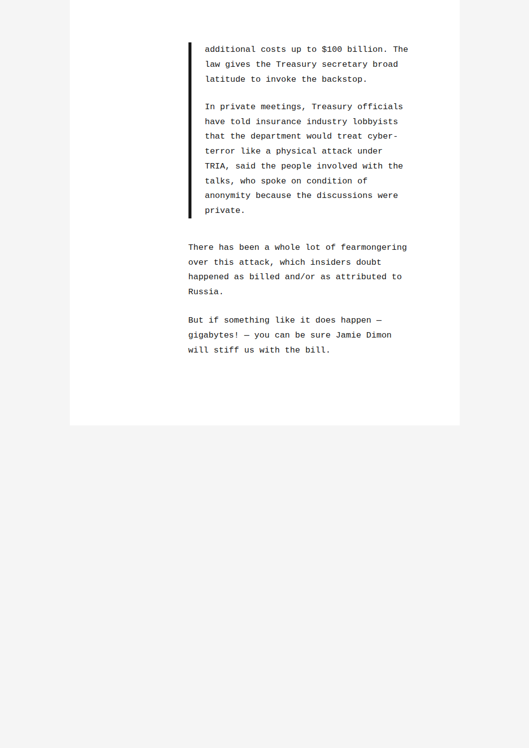additional costs up to $100 billion. The law gives the Treasury secretary broad latitude to invoke the backstop.
In private meetings, Treasury officials have told insurance industry lobbyists that the department would treat cyber-terror like a physical attack under TRIA, said the people involved with the talks, who spoke on condition of anonymity because the discussions were private.
There has been a whole lot of fearmongering over this attack, which insiders doubt happened as billed and/or as attributed to Russia.
But if something like it does happen — gigabytes! — you can be sure Jamie Dimon will stiff us with the bill.